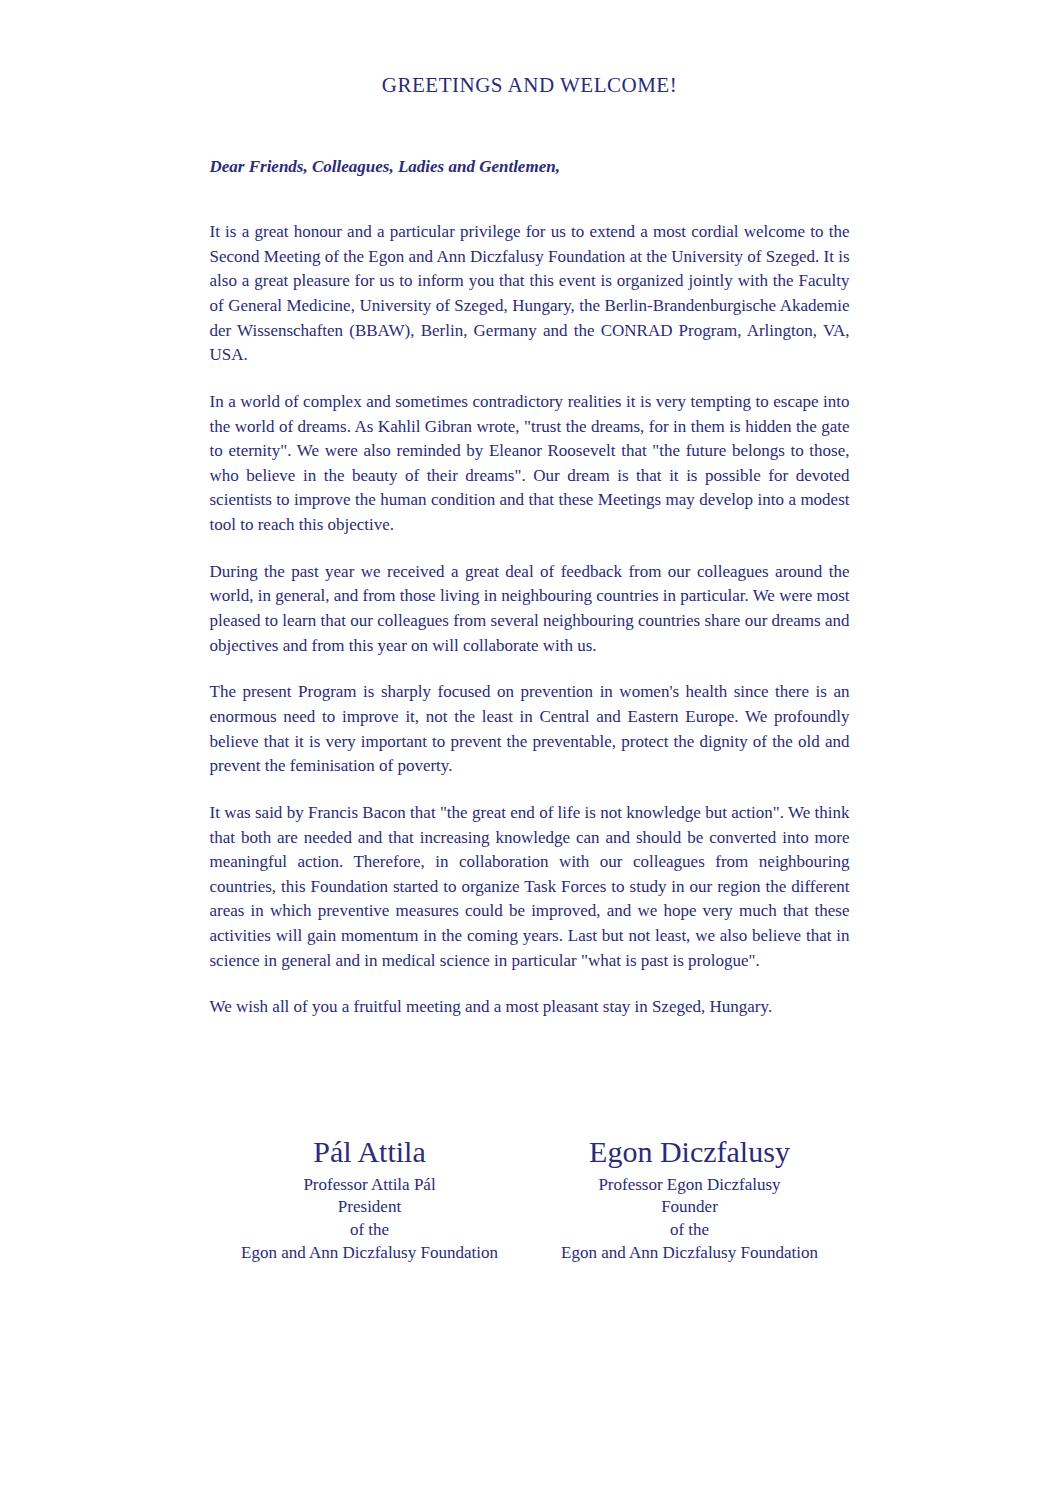GREETINGS AND WELCOME!
Dear Friends, Colleagues, Ladies and Gentlemen,
It is a great honour and a particular privilege for us to extend a most cordial welcome to the Second Meeting of the Egon and Ann Diczfalusy Foundation at the University of Szeged. It is also a great pleasure for us to inform you that this event is organized jointly with the Faculty of General Medicine, University of Szeged, Hungary, the Berlin-Brandenburgische Akademie der Wissenschaften (BBAW), Berlin, Germany and the CONRAD Program, Arlington, VA, USA.
In a world of complex and sometimes contradictory realities it is very tempting to escape into the world of dreams. As Kahlil Gibran wrote, "trust the dreams, for in them is hidden the gate to eternity". We were also reminded by Eleanor Roosevelt that "the future belongs to those, who believe in the beauty of their dreams". Our dream is that it is possible for devoted scientists to improve the human condition and that these Meetings may develop into a modest tool to reach this objective.
During the past year we received a great deal of feedback from our colleagues around the world, in general, and from those living in neighbouring countries in particular. We were most pleased to learn that our colleagues from several neighbouring countries share our dreams and objectives and from this year on will collaborate with us.
The present Program is sharply focused on prevention in women's health since there is an enormous need to improve it, not the least in Central and Eastern Europe. We profoundly believe that it is very important to prevent the preventable, protect the dignity of the old and prevent the feminisation of poverty.
It was said by Francis Bacon that "the great end of life is not knowledge but action". We think that both are needed and that increasing knowledge can and should be converted into more meaningful action. Therefore, in collaboration with our colleagues from neighbouring countries, this Foundation started to organize Task Forces to study in our region the different areas in which preventive measures could be improved, and we hope very much that these activities will gain momentum in the coming years. Last but not least, we also believe that in science in general and in medical science in particular "what is past is prologue".
We wish all of you a fruitful meeting and a most pleasant stay in Szeged, Hungary.
| Pál Attila | Egon Diczfalusy |
| Professor Attila Pál President of the Egon and Ann Diczfalusy Foundation | Professor Egon Diczfalusy Founder of the Egon and Ann Diczfalusy Foundation |